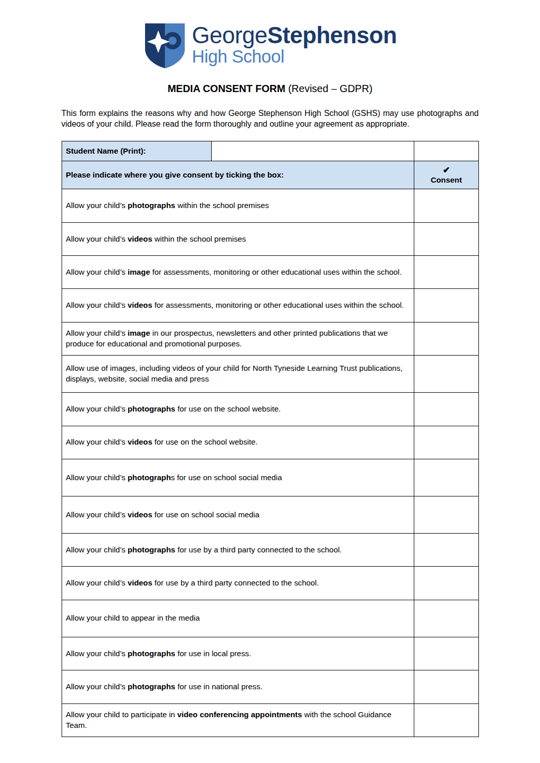GeorgeStephenson
High School
MEDIA CONSENT FORM (Revised – GDPR)
This form explains the reasons why and how George Stephenson High School (GSHS) may use photographs and videos of your child. Please read the form thoroughly and outline your agreement as appropriate.
| Student Name (Print): | | |
| Please indicate where you give consent by ticking the box: | ✔ Consent |
| Allow your child’s photographs within the school premises | |
| Allow your child’s videos within the school premises | |
| Allow your child’s image for assessments, monitoring or other educational uses within the school. | |
| Allow your child’s videos for assessments, monitoring or other educational uses within the school. | |
| Allow your child’s image in our prospectus, newsletters and other printed publications that we produce for educational and promotional purposes. | |
| Allow use of images, including videos of your child for North Tyneside Learning Trust publications, displays, website, social media and press | |
| Allow your child’s photographs for use on the school website. | |
| Allow your child’s videos for use on the school website. | |
| Allow your child’s photograph s for use on school social media | |
| Allow your child’s videos for use on school social media | |
| Allow your child’s photographs for use by a third party connected to the school. | |
| Allow your child’s videos for use by a third party connected to the school. | |
| Allow your child to appear in the media | |
| Allow your child’s photographs for use in local press. | |
| Allow your child’s photographs for use in national press. | |
| Allow your child to participate in video conferencing appointments with the school Guidance Team. | |